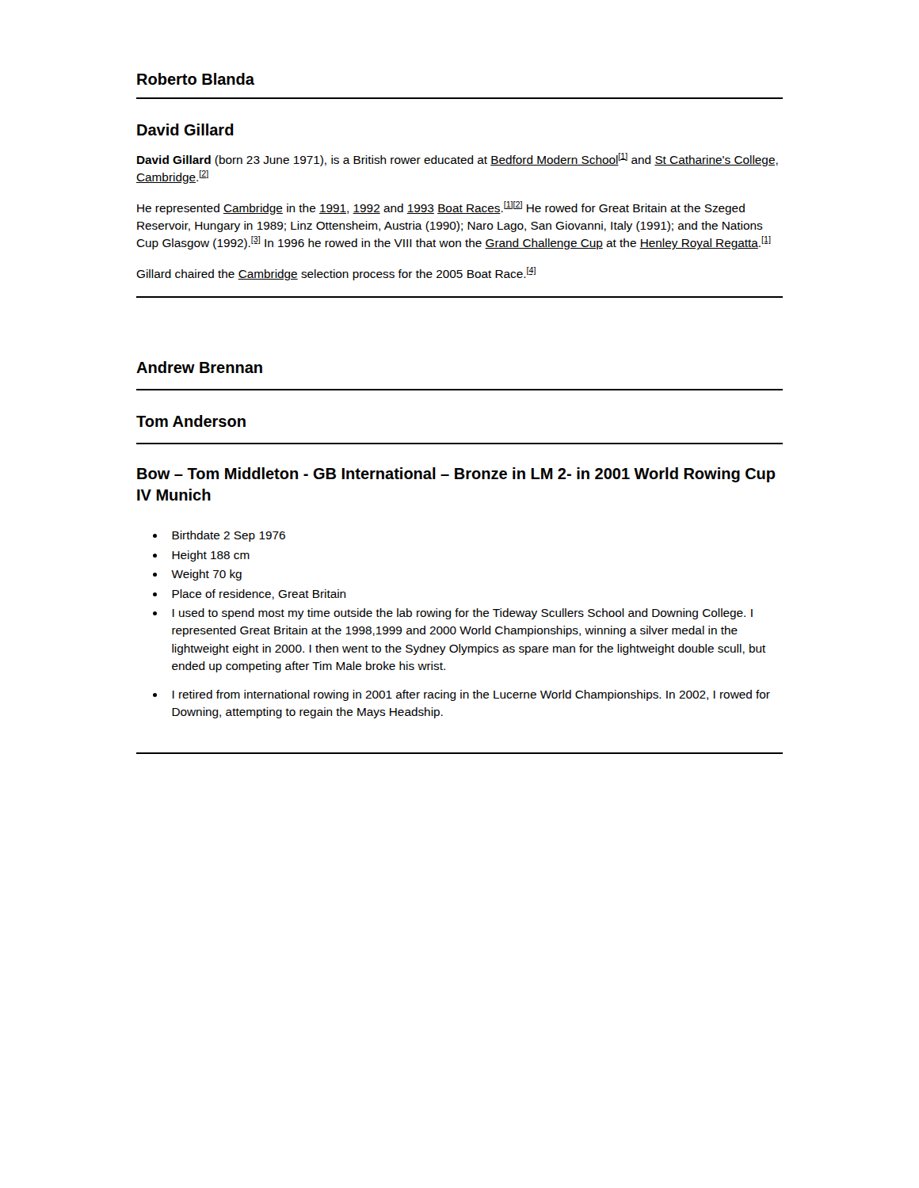Roberto Blanda
David Gillard
David Gillard (born 23 June 1971), is a British rower educated at Bedford Modern School[1] and St Catharine's College, Cambridge.[2]
He represented Cambridge in the 1991, 1992 and 1993 Boat Races.[1][2] He rowed for Great Britain at the Szeged Reservoir, Hungary in 1989; Linz Ottensheim, Austria (1990); Naro Lago, San Giovanni, Italy (1991); and the Nations Cup Glasgow (1992).[3] In 1996 he rowed in the VIII that won the Grand Challenge Cup at the Henley Royal Regatta.[1]
Gillard chaired the Cambridge selection process for the 2005 Boat Race.[4]
Andrew Brennan
Tom Anderson
Bow – Tom Middleton - GB International – Bronze in LM 2- in 2001 World Rowing Cup IV Munich
Birthdate 2 Sep 1976
Height 188 cm
Weight 70 kg
Place of residence, Great Britain
I used to spend most my time outside the lab rowing for the Tideway Scullers School and Downing College. I represented Great Britain at the 1998,1999 and 2000 World Championships, winning a silver medal in the lightweight eight in 2000. I then went to the Sydney Olympics as spare man for the lightweight double scull, but ended up competing after Tim Male broke his wrist.
I retired from international rowing in 2001 after racing in the Lucerne World Championships. In 2002, I rowed for Downing, attempting to regain the Mays Headship.